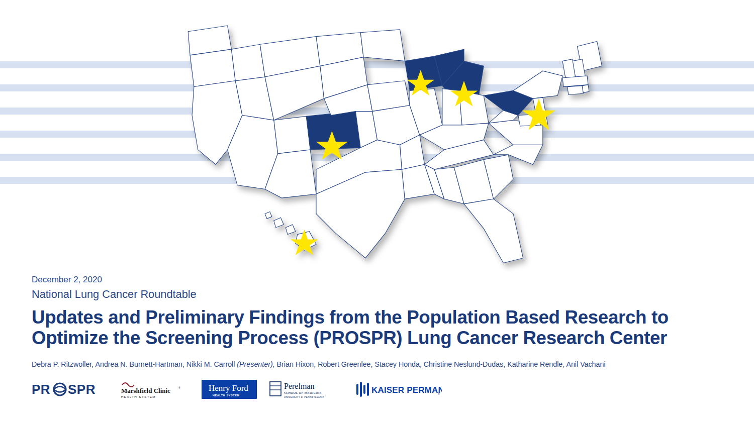December 2, 2020
National Lung Cancer Roundtable
Updates and Preliminary Findings from the Population Based Research to Optimize the Screening Process (PROSPR) Lung Cancer Research Center
Debra P. Ritzwoller, Andrea N. Burnett-Hartman, Nikki M. Carroll (Presenter), Brian Hixon, Robert Greenlee, Stacey Honda, Christine Neslund-Dudas, Katharine Rendle, Anil Vachani
PR SPR
Marshfield Clinic ® HEALTH SYSTEM
Henry Ford HEALTH SYSTEM
Perelman SCHOOL OF MEDICINE UNIVERSITY of PENNSYLVANIA
KAISER PERMANENTE ®